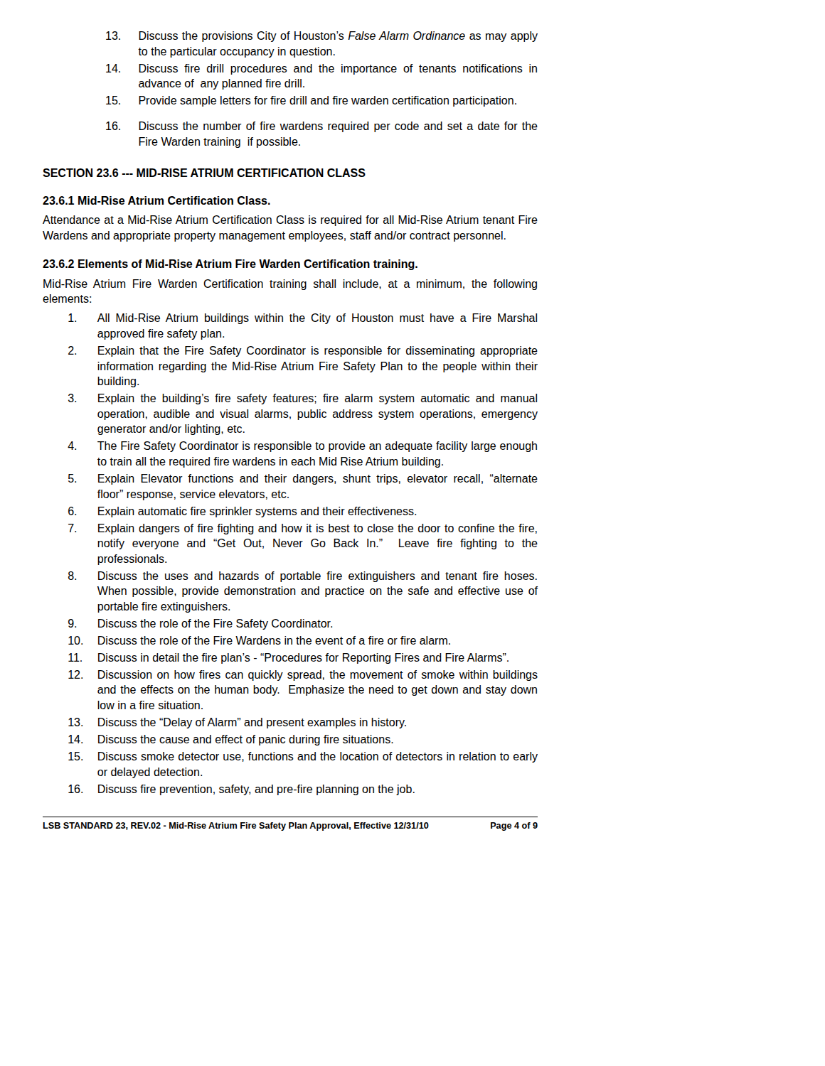13. Discuss the provisions City of Houston’s False Alarm Ordinance as may apply to the particular occupancy in question.
14. Discuss fire drill procedures and the importance of tenants notifications in advance of any planned fire drill.
15. Provide sample letters for fire drill and fire warden certification participation.
16. Discuss the number of fire wardens required per code and set a date for the Fire Warden training if possible.
SECTION 23.6 --- MID-RISE ATRIUM CERTIFICATION CLASS
23.6.1 Mid-Rise Atrium Certification Class.
Attendance at a Mid-Rise Atrium Certification Class is required for all Mid-Rise Atrium tenant Fire Wardens and appropriate property management employees, staff and/or contract personnel.
23.6.2 Elements of Mid-Rise Atrium Fire Warden Certification training.
Mid-Rise Atrium Fire Warden Certification training shall include, at a minimum, the following elements:
1. All Mid-Rise Atrium buildings within the City of Houston must have a Fire Marshal approved fire safety plan.
2. Explain that the Fire Safety Coordinator is responsible for disseminating appropriate information regarding the Mid-Rise Atrium Fire Safety Plan to the people within their building.
3. Explain the building’s fire safety features; fire alarm system automatic and manual operation, audible and visual alarms, public address system operations, emergency generator and/or lighting, etc.
4. The Fire Safety Coordinator is responsible to provide an adequate facility large enough to train all the required fire wardens in each Mid Rise Atrium building.
5. Explain Elevator functions and their dangers, shunt trips, elevator recall, “alternate floor” response, service elevators, etc.
6. Explain automatic fire sprinkler systems and their effectiveness.
7. Explain dangers of fire fighting and how it is best to close the door to confine the fire, notify everyone and “Get Out, Never Go Back In.” Leave fire fighting to the professionals.
8. Discuss the uses and hazards of portable fire extinguishers and tenant fire hoses. When possible, provide demonstration and practice on the safe and effective use of portable fire extinguishers.
9. Discuss the role of the Fire Safety Coordinator.
10. Discuss the role of the Fire Wardens in the event of a fire or fire alarm.
11. Discuss in detail the fire plan’s - “Procedures for Reporting Fires and Fire Alarms”.
12. Discussion on how fires can quickly spread, the movement of smoke within buildings and the effects on the human body. Emphasize the need to get down and stay down low in a fire situation.
13. Discuss the “Delay of Alarm” and present examples in history.
14. Discuss the cause and effect of panic during fire situations.
15. Discuss smoke detector use, functions and the location of detectors in relation to early or delayed detection.
16. Discuss fire prevention, safety, and pre-fire planning on the job.
LSB STANDARD 23, REV.02 - Mid-Rise Atrium Fire Safety Plan Approval, Effective 12/31/10 Page 4 of 9